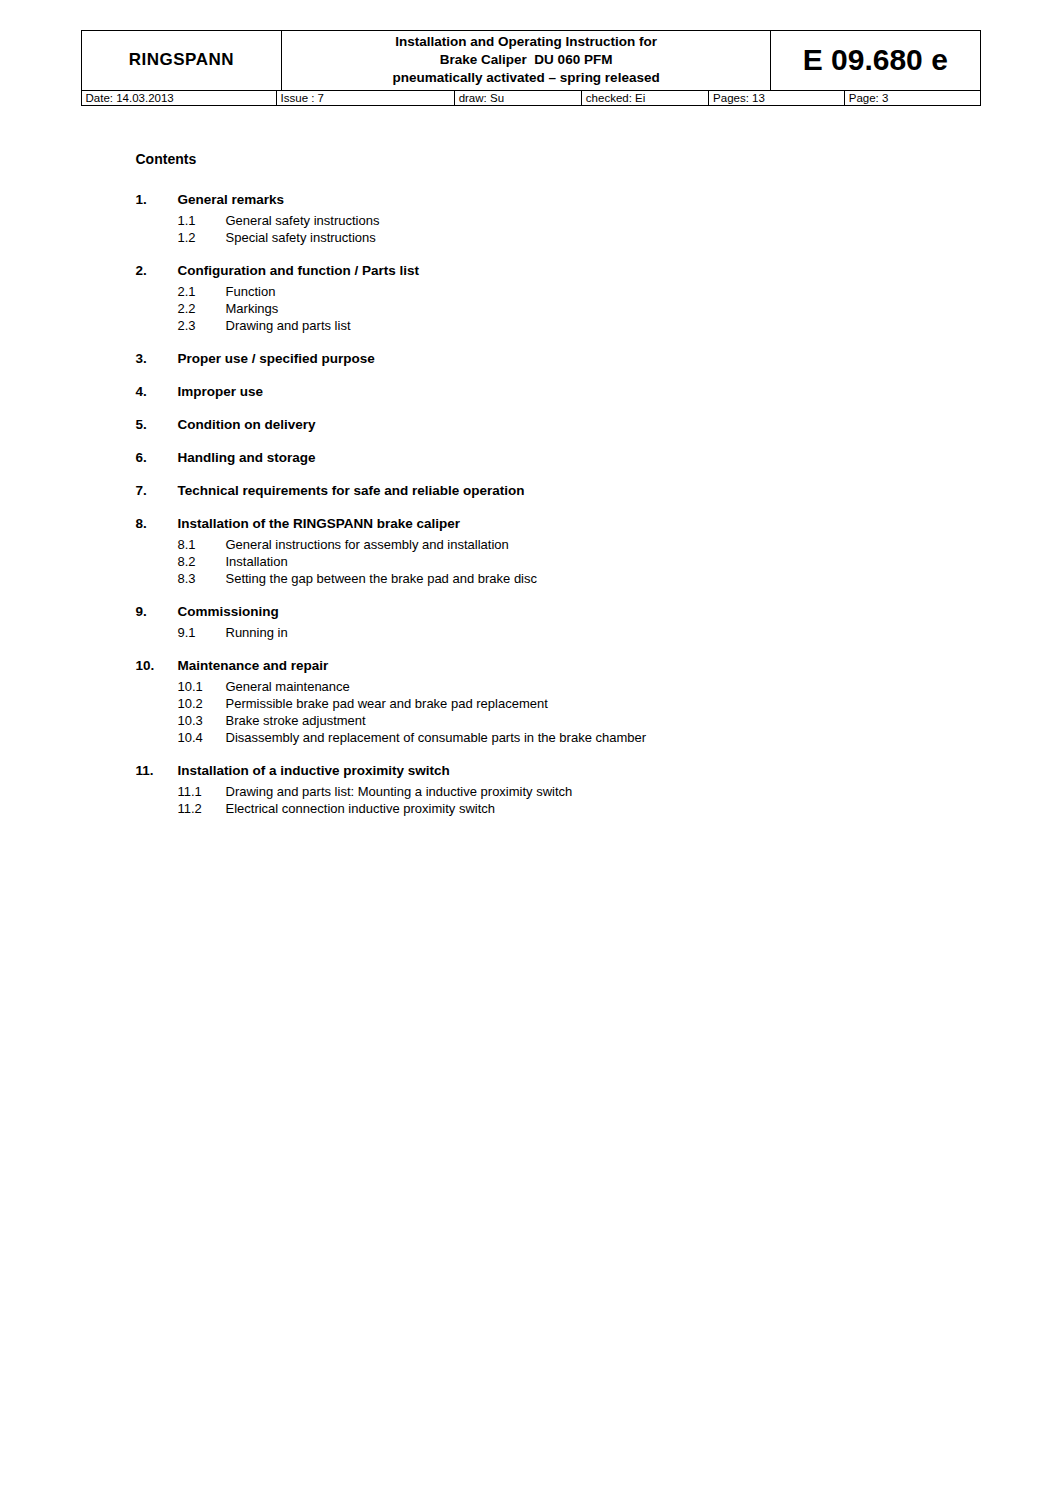| RINGSPANN | Installation and Operating Instruction for Brake Caliper DU 060 PFM pneumatically activated – spring released | E 09.680 e |
| Date: 14.03.2013 | Issue : 7 | draw: Su | checked: Ei | Pages: 13 | Page: 3 |
Contents
1. General remarks
1.1 General safety instructions
1.2 Special safety instructions
2. Configuration and function / Parts list
2.1 Function
2.2 Markings
2.3 Drawing and parts list
3. Proper use / specified purpose
4. Improper use
5. Condition on delivery
6. Handling and storage
7. Technical requirements for safe and reliable operation
8. Installation of the RINGSPANN brake caliper
8.1 General instructions for assembly and installation
8.2 Installation
8.3 Setting the gap between the brake pad and brake disc
9. Commissioning
9.1 Running in
10. Maintenance and repair
10.1 General maintenance
10.2 Permissible brake pad wear and brake pad replacement
10.3 Brake stroke adjustment
10.4 Disassembly and replacement of consumable parts in the brake chamber
11. Installation of a inductive proximity switch
11.1 Drawing and parts list: Mounting a inductive proximity switch
11.2 Electrical connection inductive proximity switch